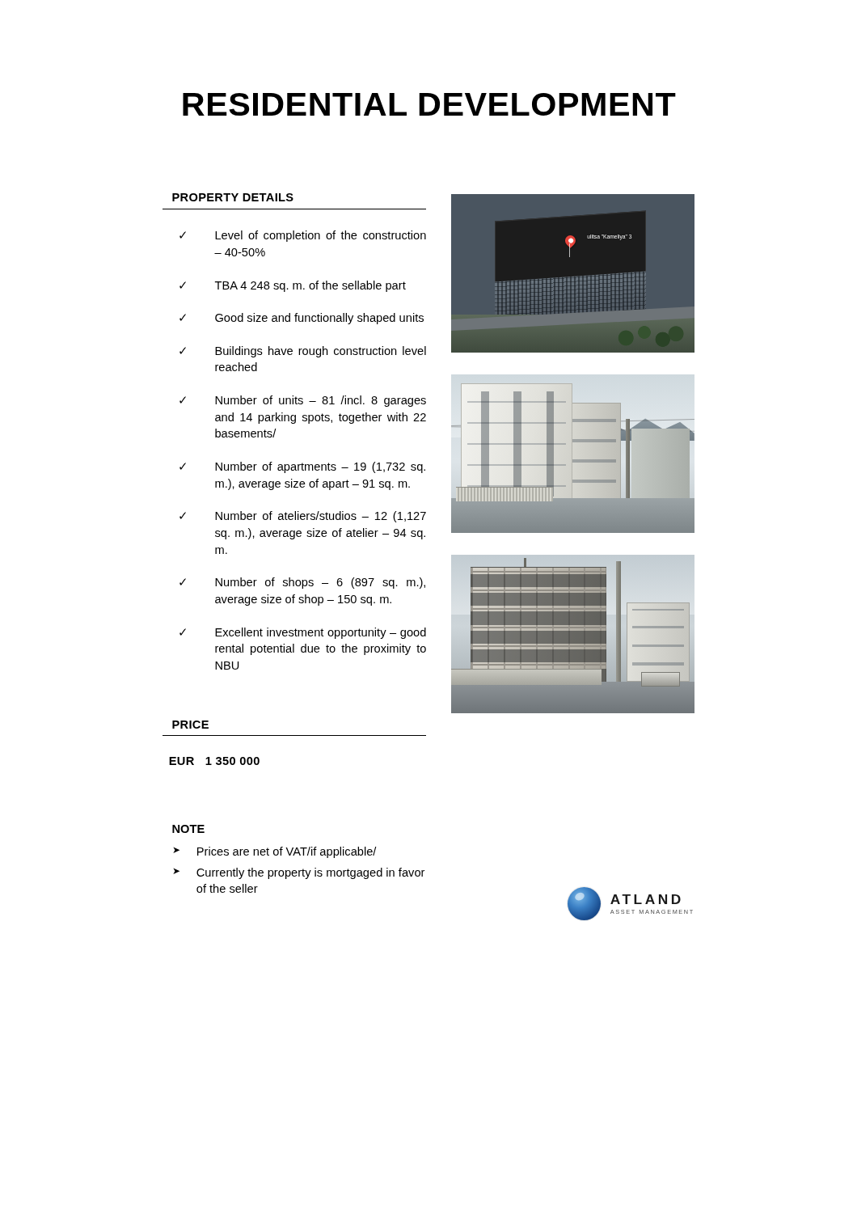RESIDENTIAL DEVELOPMENT
PROPERTY DETAILS
Level of completion of the construction – 40-50%
TBA 4 248 sq. m. of the sellable part
Good size and functionally shaped units
Buildings have rough construction level reached
Number of units – 81 /incl. 8 garages and 14 parking spots, together with 22 basements/
Number of apartments – 19 (1,732 sq. m.), average size of apart – 91 sq. m.
Number of ateliers/studios – 12 (1,127 sq. m.), average size of atelier – 94 sq. m.
Number of shops – 6 (897 sq. m.), average size of shop – 150 sq. m.
Excellent investment opportunity – good rental potential due to the proximity to NBU
PRICE
EUR 1 350 000
NOTE
Prices are net of VAT/if applicable/
Currently the property is mortgaged in favor of the seller
ulitsa "Kameliya" 3
ATLAND
ASSET MANAGEMENT